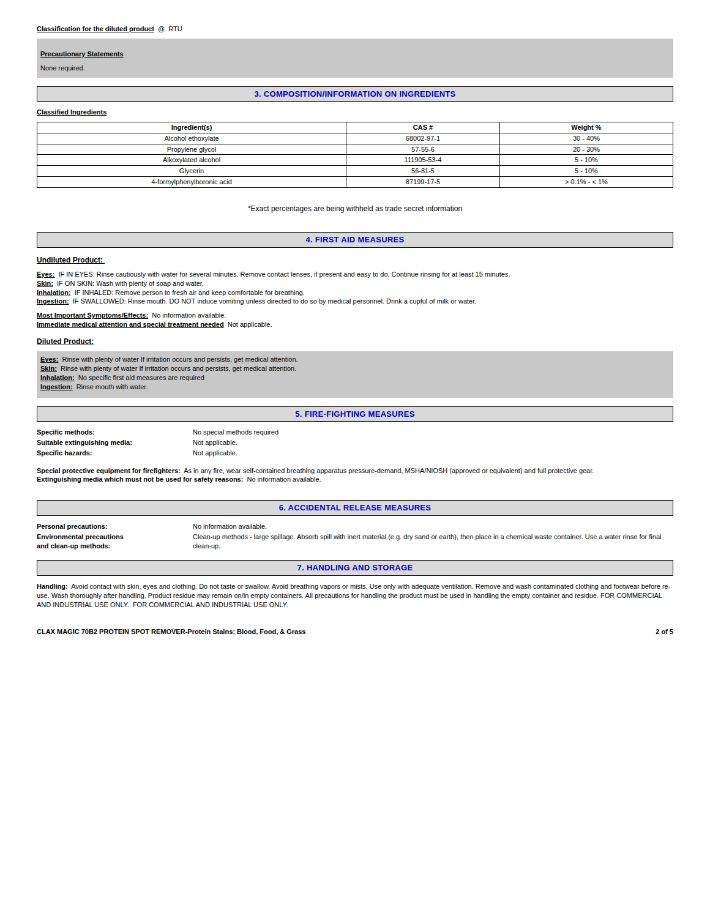Classification for the diluted product @ RTU
Precautionary Statements
None required.
3. COMPOSITION/INFORMATION ON INGREDIENTS
Classified Ingredients
| Ingredient(s) | CAS # | Weight % |
| --- | --- | --- |
| Alcohol ethoxylate | 68002-97-1 | 30 - 40% |
| Propylene glycol | 57-55-6 | 20 - 30% |
| Alkoxylated alcohol | 111905-53-4 | 5 - 10% |
| Glycerin | 56-81-5 | 5 - 10% |
| 4-formylphenylboronic acid | 87199-17-5 | > 0.1% - < 1% |
*Exact percentages are being withheld as trade secret information
4. FIRST AID MEASURES
Undiluted Product:
Eyes: IF IN EYES: Rinse cautiously with water for several minutes. Remove contact lenses, if present and easy to do. Continue rinsing for at least 15 minutes.
Skin: IF ON SKIN: Wash with plenty of soap and water.
Inhalation: IF INHALED: Remove person to fresh air and keep comfortable for breathing.
Ingestion: IF SWALLOWED: Rinse mouth. DO NOT induce vomiting unless directed to do so by medical personnel. Drink a cupful of milk or water.
Most Important Symptoms/Effects: No information available.
Immediate medical attention and special treatment needed Not applicable.
Diluted Product:
Eyes: Rinse with plenty of water If irritation occurs and persists, get medical attention.
Skin: Rinse with plenty of water If irritation occurs and persists, get medical attention.
Inhalation: No specific first aid measures are required
Ingestion: Rinse mouth with water.
5. FIRE-FIGHTING MEASURES
| Specific methods: | No special methods required |
| Suitable extinguishing media: | Not applicable. |
| Specific hazards: | Not applicable. |
Special protective equipment for firefighters: As in any fire, wear self-contained breathing apparatus pressure-demand, MSHA/NIOSH (approved or equivalent) and full protective gear.
Extinguishing media which must not be used for safety reasons: No information available.
6. ACCIDENTAL RELEASE MEASURES
| Personal precautions: | No information available. |
| Environmental precautions and clean-up methods: | Clean-up methods - large spillage. Absorb spill with inert material (e.g. dry sand or earth), then place in a chemical waste container. Use a water rinse for final clean-up. |
7. HANDLING AND STORAGE
Handling: Avoid contact with skin, eyes and clothing. Do not taste or swallow. Avoid breathing vapors or mists. Use only with adequate ventilation. Remove and wash contaminated clothing and footwear before re-use. Wash thoroughly after handling. Product residue may remain on/in empty containers. All precautions for handling the product must be used in handling the empty container and residue. FOR COMMERCIAL AND INDUSTRIAL USE ONLY. FOR COMMERCIAL AND INDUSTRIAL USE ONLY.
CLAX MAGIC 70B2 PROTEIN SPOT REMOVER-Protein Stains: Blood, Food, & Grass 2 of 5